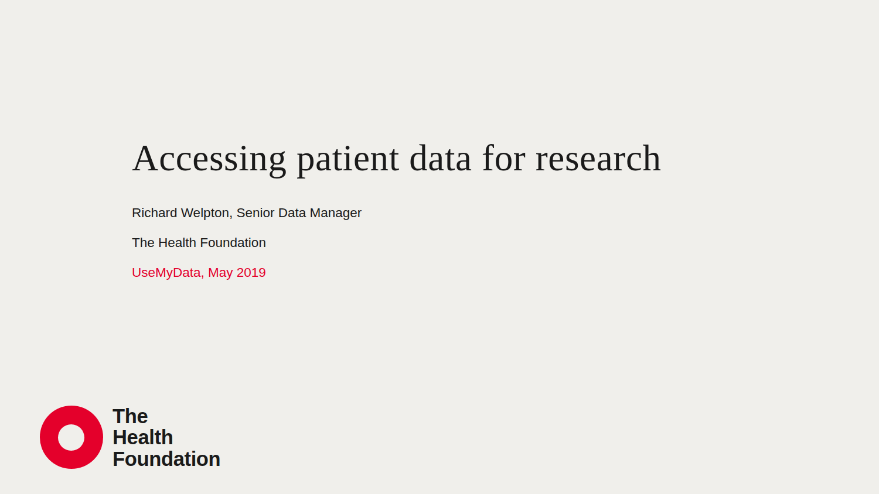Accessing patient data for research
Richard Welpton, Senior Data Manager
The Health Foundation
UseMyData, May 2019
The
Health
Foundation